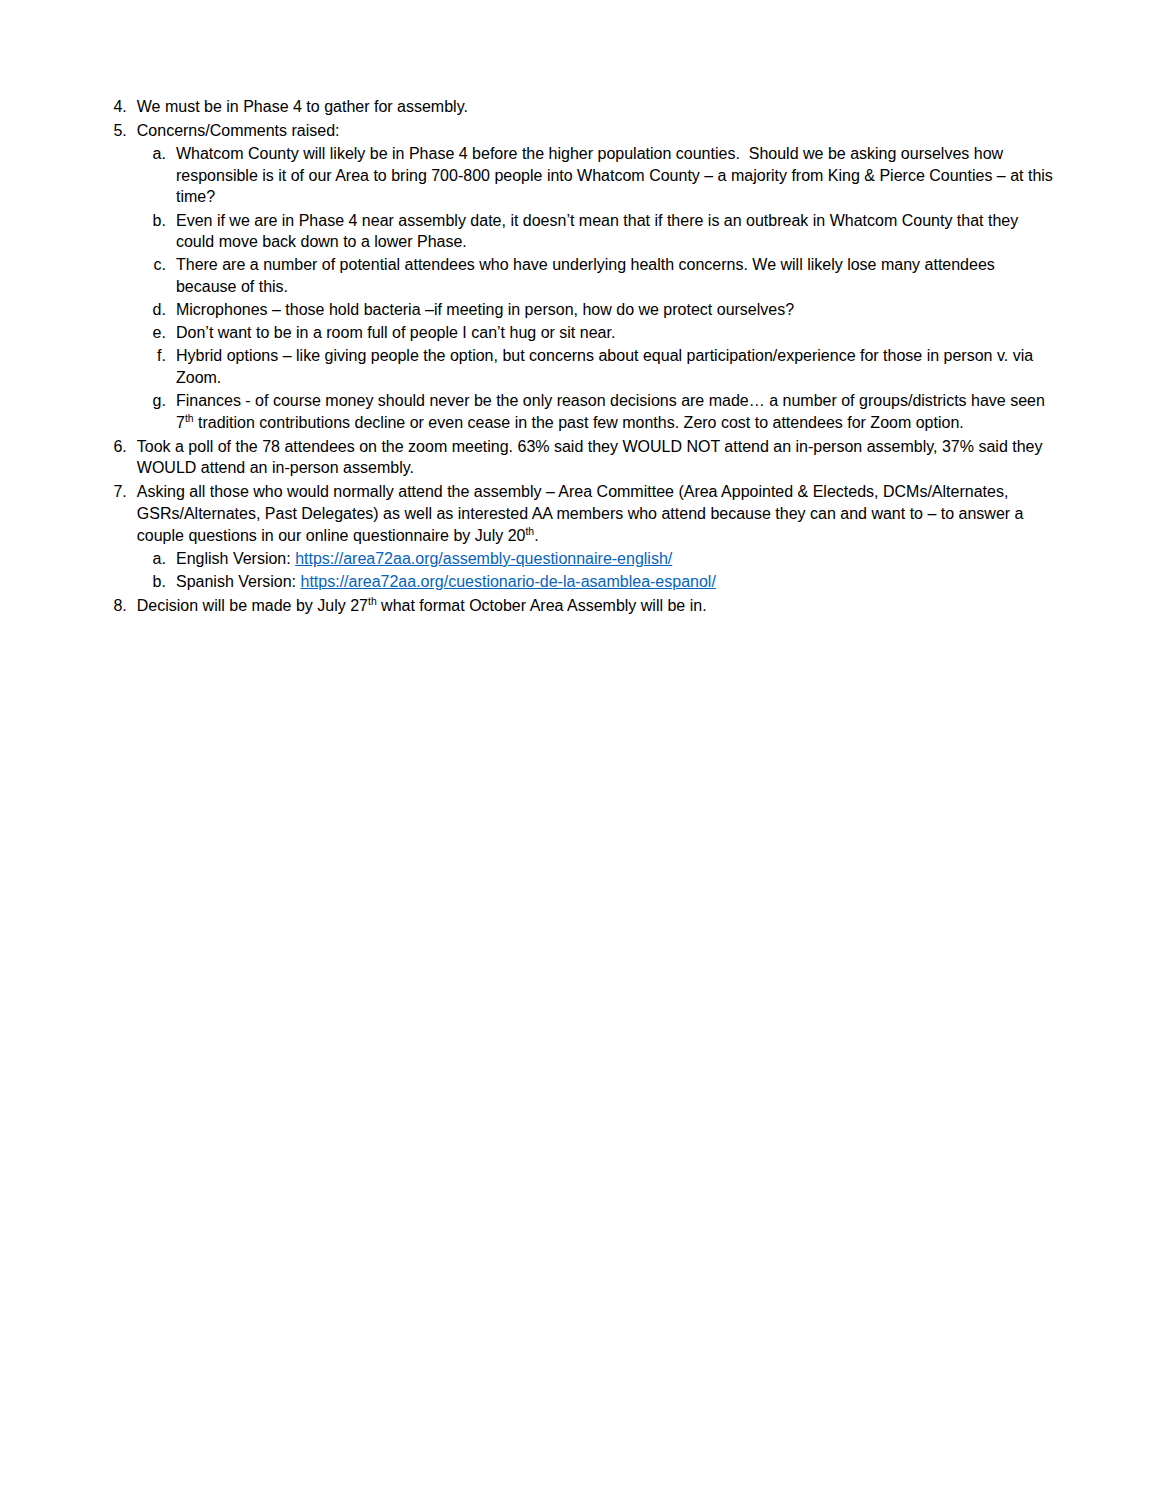We must be in Phase 4 to gather for assembly.
Concerns/Comments raised:
Whatcom County will likely be in Phase 4 before the higher population counties. Should we be asking ourselves how responsible is it of our Area to bring 700-800 people into Whatcom County – a majority from King & Pierce Counties – at this time?
Even if we are in Phase 4 near assembly date, it doesn’t mean that if there is an outbreak in Whatcom County that they could move back down to a lower Phase.
There are a number of potential attendees who have underlying health concerns. We will likely lose many attendees because of this.
Microphones – those hold bacteria –if meeting in person, how do we protect ourselves?
Don’t want to be in a room full of people I can’t hug or sit near.
Hybrid options – like giving people the option, but concerns about equal participation/experience for those in person v. via Zoom.
Finances - of course money should never be the only reason decisions are made… a number of groups/districts have seen 7th tradition contributions decline or even cease in the past few months. Zero cost to attendees for Zoom option.
Took a poll of the 78 attendees on the zoom meeting. 63% said they WOULD NOT attend an in-person assembly, 37% said they WOULD attend an in-person assembly.
Asking all those who would normally attend the assembly – Area Committee (Area Appointed & Electeds, DCMs/Alternates, GSRs/Alternates, Past Delegates) as well as interested AA members who attend because they can and want to – to answer a couple questions in our online questionnaire by July 20th.
English Version: https://area72aa.org/assembly-questionnaire-english/
Spanish Version: https://area72aa.org/cuestionario-de-la-asamblea-espanol/
Decision will be made by July 27th what format October Area Assembly will be in.